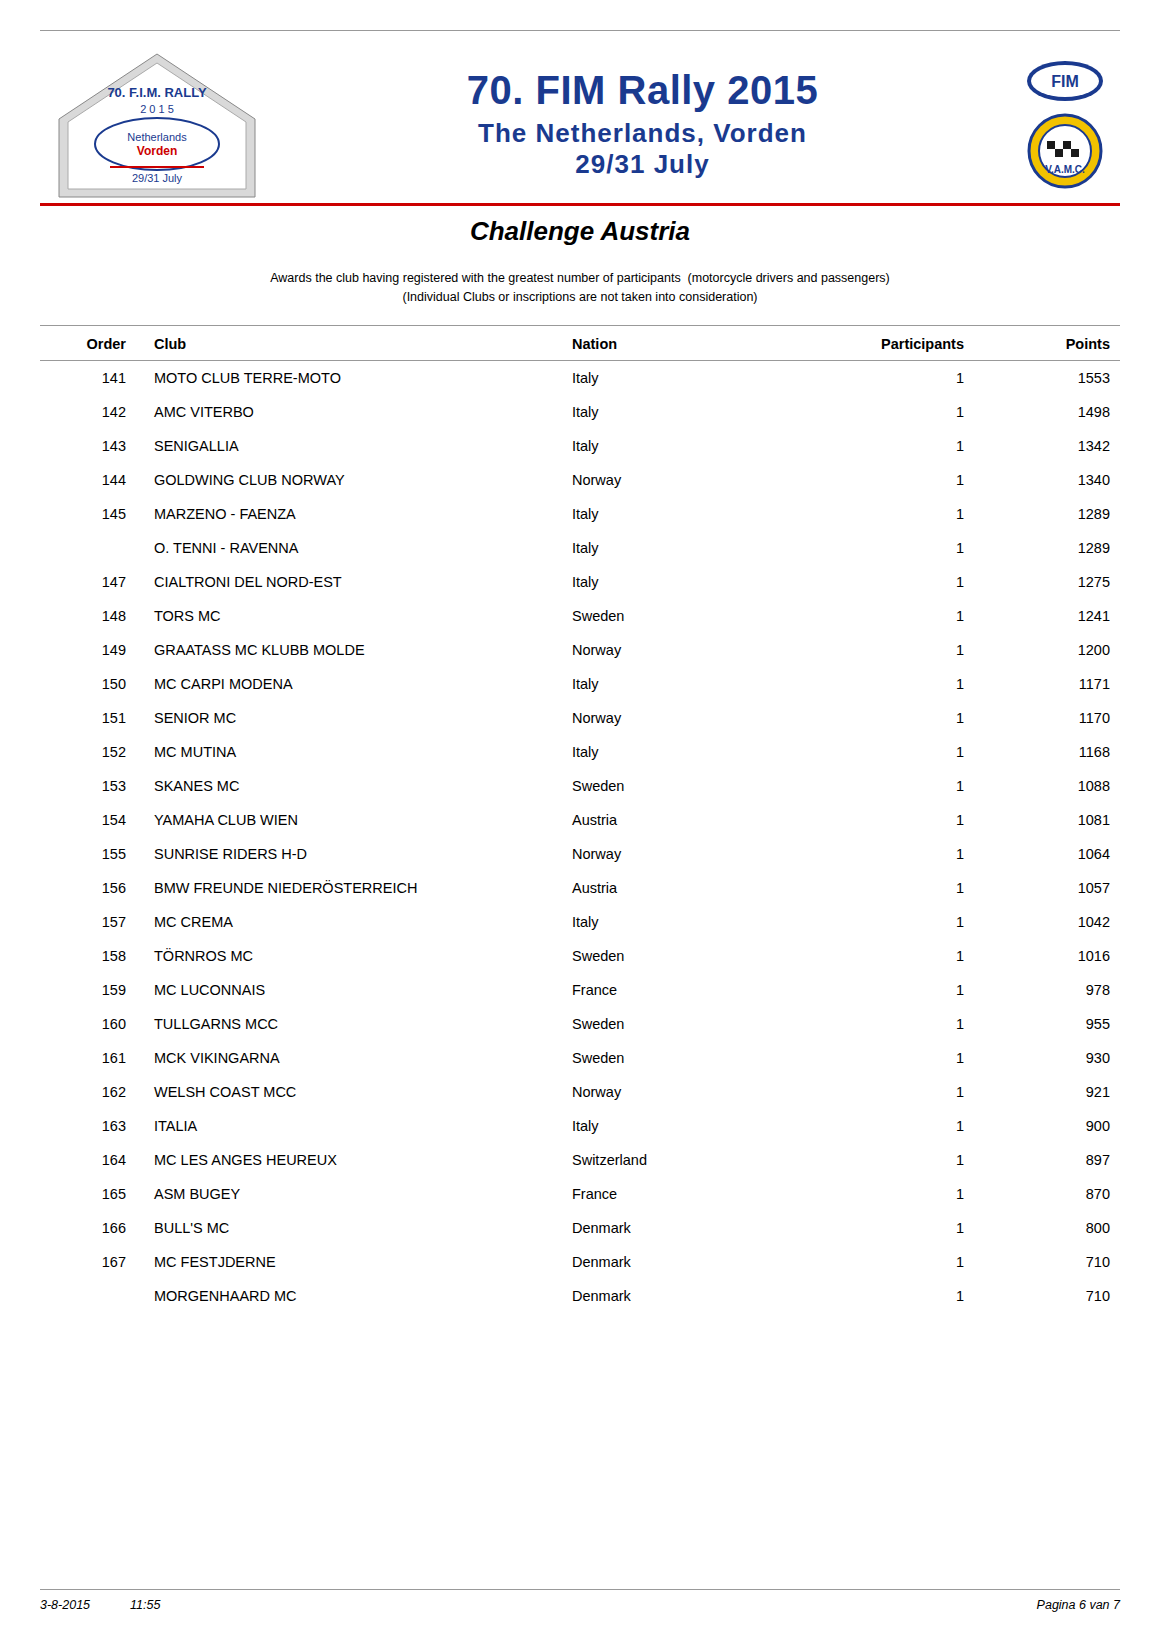70. F.I.M. RALLY 2 0 1 5 Netherlands Vorden 29/31 July
70. FIM Rally 2015
The Netherlands, Vorden
29/31 July
FIM V.A.M.C.
Challenge Austria
Awards the club having registered with the greatest number of participants (motorcycle drivers and passengers)
(Individual Clubs or inscriptions are not taken into consideration)
| Order | Club | Nation | Participants | Points |
| --- | --- | --- | --- | --- |
| 141 | MOTO CLUB TERRE-MOTO | Italy | 1 | 1553 |
| 142 | AMC VITERBO | Italy | 1 | 1498 |
| 143 | SENIGALLIA | Italy | 1 | 1342 |
| 144 | GOLDWING CLUB NORWAY | Norway | 1 | 1340 |
| 145 | MARZENO - FAENZA | Italy | 1 | 1289 |
| | O. TENNI - RAVENNA | Italy | 1 | 1289 |
| 147 | CIALTRONI DEL NORD-EST | Italy | 1 | 1275 |
| 148 | TORS MC | Sweden | 1 | 1241 |
| 149 | GRAATASS MC KLUBB MOLDE | Norway | 1 | 1200 |
| 150 | MC CARPI MODENA | Italy | 1 | 1171 |
| 151 | SENIOR MC | Norway | 1 | 1170 |
| 152 | MC MUTINA | Italy | 1 | 1168 |
| 153 | SKANES MC | Sweden | 1 | 1088 |
| 154 | YAMAHA CLUB WIEN | Austria | 1 | 1081 |
| 155 | SUNRISE RIDERS H-D | Norway | 1 | 1064 |
| 156 | BMW FREUNDE NIEDERÖSTERREICH | Austria | 1 | 1057 |
| 157 | MC CREMA | Italy | 1 | 1042 |
| 158 | TÖRNROS MC | Sweden | 1 | 1016 |
| 159 | MC LUCONNAIS | France | 1 | 978 |
| 160 | TULLGARNS MCC | Sweden | 1 | 955 |
| 161 | MCK VIKINGARNA | Sweden | 1 | 930 |
| 162 | WELSH COAST MCC | Norway | 1 | 921 |
| 163 | ITALIA | Italy | 1 | 900 |
| 164 | MC LES ANGES HEUREUX | Switzerland | 1 | 897 |
| 165 | ASM BUGEY | France | 1 | 870 |
| 166 | BULL'S MC | Denmark | 1 | 800 |
| 167 | MC FESTJDERNE | Denmark | 1 | 710 |
| | MORGENHAARD MC | Denmark | 1 | 710 |
3-8-201511:55
Pagina 6 van 7